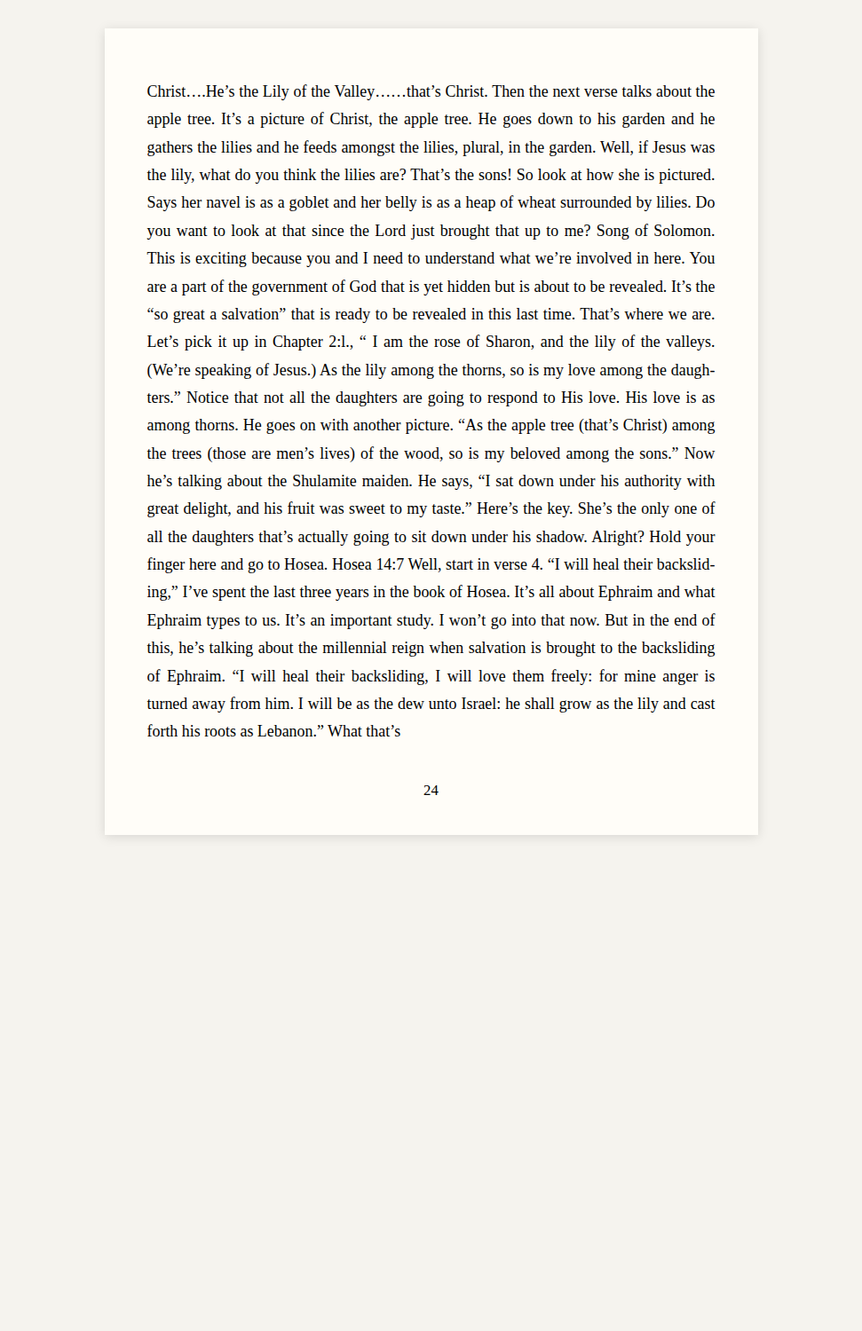Christ….He’s the Lily of the Valley……that’s Christ. Then the next verse talks about the apple tree. It’s a picture of Christ, the apple tree. He goes down to his garden and he gathers the lilies and he feeds amongst the lilies, plural, in the garden. Well, if Jesus was the lily, what do you think the lilies are? That’s the sons! So look at how she is pictured. Says her navel is as a goblet and her belly is as a heap of wheat surrounded by lilies. Do you want to look at that since the Lord just brought that up to me? Song of Solomon. This is exciting because you and I need to understand what we’re involved in here. You are a part of the government of God that is yet hidden but is about to be revealed. It’s the “so great a salvation” that is ready to be revealed in this last time. That’s where we are. Let’s pick it up in Chapter 2:l., “ I am the rose of Sharon, and the lily of the valleys. (We’re speaking of Jesus.) As the lily among the thorns, so is my love among the daughters.” Notice that not all the daughters are going to respond to His love. His love is as among thorns. He goes on with another picture. “As the apple tree (that’s Christ) among the trees (those are men’s lives) of the wood, so is my beloved among the sons.” Now he’s talking about the Shulamite maiden. He says, “I sat down under his authority with great delight, and his fruit was sweet to my taste.” Here’s the key. She’s the only one of all the daughters that’s actually going to sit down under his shadow. Alright? Hold your finger here and go to Hosea. Hosea 14:7 Well, start in verse 4. “I will heal their backsliding,” I’ve spent the last three years in the book of Hosea. It’s all about Ephraim and what Ephraim types to us. It’s an important study. I won’t go into that now. But in the end of this, he’s talking about the millennial reign when salvation is brought to the backsliding of Ephraim. “I will heal their backsliding, I will love them freely: for mine anger is turned away from him. I will be as the dew unto Israel: he shall grow as the lily and cast forth his roots as Lebanon.” What that’s
24